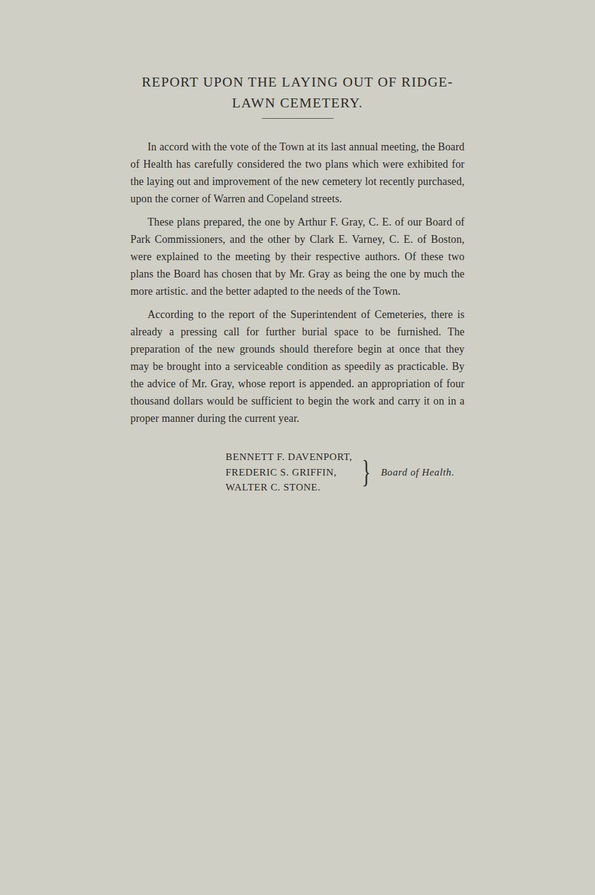Report upon the Laying out of Ridge-
Lawn Cemetery.
In accord with the vote of the Town at its last annual meeting, the Board of Health has carefully considered the two plans which were exhibited for the laying out and improvement of the new cemetery lot recently purchased, upon the corner of Warren and Copeland streets.
These plans prepared, the one by Arthur F. Gray, C. E. of our Board of Park Commissioners, and the other by Clark E. Varney, C. E. of Boston, were explained to the meeting by their respective authors. Of these two plans the Board has chosen that by Mr. Gray as being the one by much the more artistic. and the better adapted to the needs of the Town.
According to the report of the Superintendent of Cemeteries, there is already a pressing call for further burial space to be furnished. The preparation of the new grounds should therefore begin at once that they may be brought into a serviceable condition as speedily as practicable. By the advice of Mr. Gray, whose report is appended. an appropriation of four thousand dollars would be sufficient to begin the work and carry it on in a proper manner during the current year.
BENNETT F. DAVENPORT,
FREDERIC S. GRIFFIN,
WALTER C. STONE. } Board of Health.